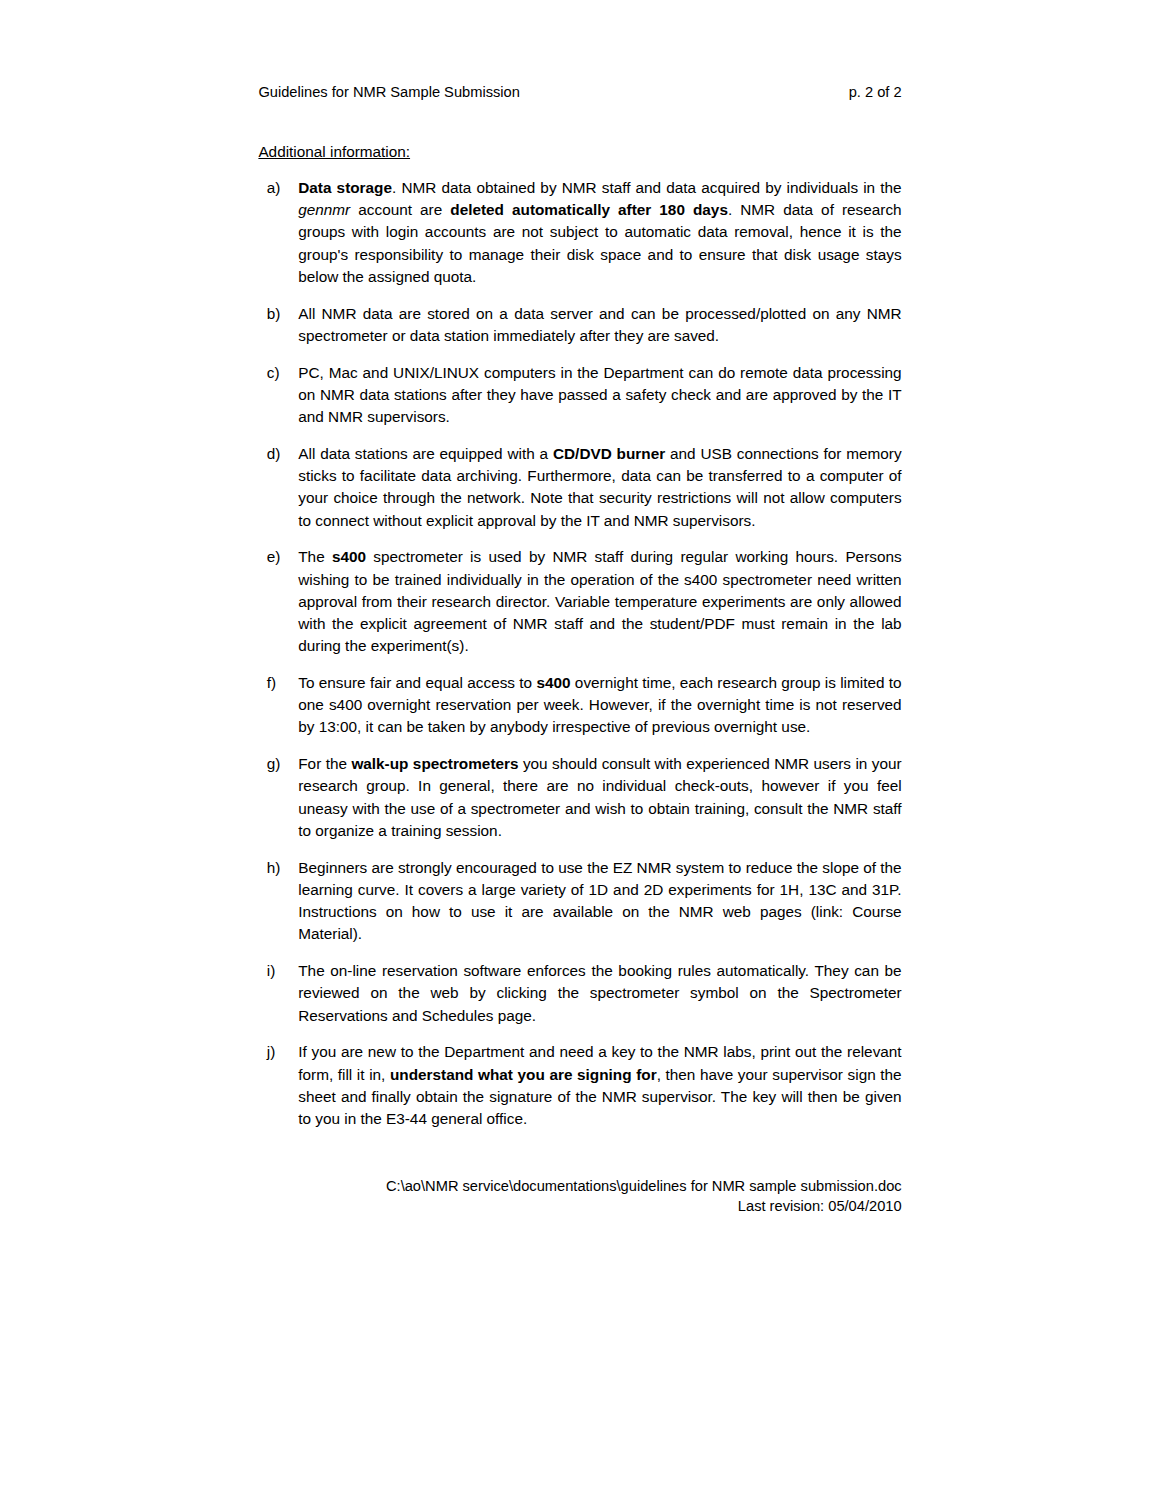Guidelines for NMR Sample Submission
p. 2 of 2
Additional information:
a) Data storage. NMR data obtained by NMR staff and data acquired by individuals in the gennmr account are deleted automatically after 180 days. NMR data of research groups with login accounts are not subject to automatic data removal, hence it is the group's responsibility to manage their disk space and to ensure that disk usage stays below the assigned quota.
b) All NMR data are stored on a data server and can be processed/plotted on any NMR spectrometer or data station immediately after they are saved.
c) PC, Mac and UNIX/LINUX computers in the Department can do remote data processing on NMR data stations after they have passed a safety check and are approved by the IT and NMR supervisors.
d) All data stations are equipped with a CD/DVD burner and USB connections for memory sticks to facilitate data archiving. Furthermore, data can be transferred to a computer of your choice through the network. Note that security restrictions will not allow computers to connect without explicit approval by the IT and NMR supervisors.
e) The s400 spectrometer is used by NMR staff during regular working hours. Persons wishing to be trained individually in the operation of the s400 spectrometer need written approval from their research director. Variable temperature experiments are only allowed with the explicit agreement of NMR staff and the student/PDF must remain in the lab during the experiment(s).
f) To ensure fair and equal access to s400 overnight time, each research group is limited to one s400 overnight reservation per week. However, if the overnight time is not reserved by 13:00, it can be taken by anybody irrespective of previous overnight use.
g) For the walk-up spectrometers you should consult with experienced NMR users in your research group. In general, there are no individual check-outs, however if you feel uneasy with the use of a spectrometer and wish to obtain training, consult the NMR staff to organize a training session.
h) Beginners are strongly encouraged to use the EZ NMR system to reduce the slope of the learning curve. It covers a large variety of 1D and 2D experiments for 1H, 13C and 31P. Instructions on how to use it are available on the NMR web pages (link: Course Material).
i) The on-line reservation software enforces the booking rules automatically. They can be reviewed on the web by clicking the spectrometer symbol on the Spectrometer Reservations and Schedules page.
j) If you are new to the Department and need a key to the NMR labs, print out the relevant form, fill it in, understand what you are signing for, then have your supervisor sign the sheet and finally obtain the signature of the NMR supervisor. The key will then be given to you in the E3-44 general office.
C:\ao\NMR service\documentations\guidelines for NMR sample submission.doc
Last revision: 05/04/2010